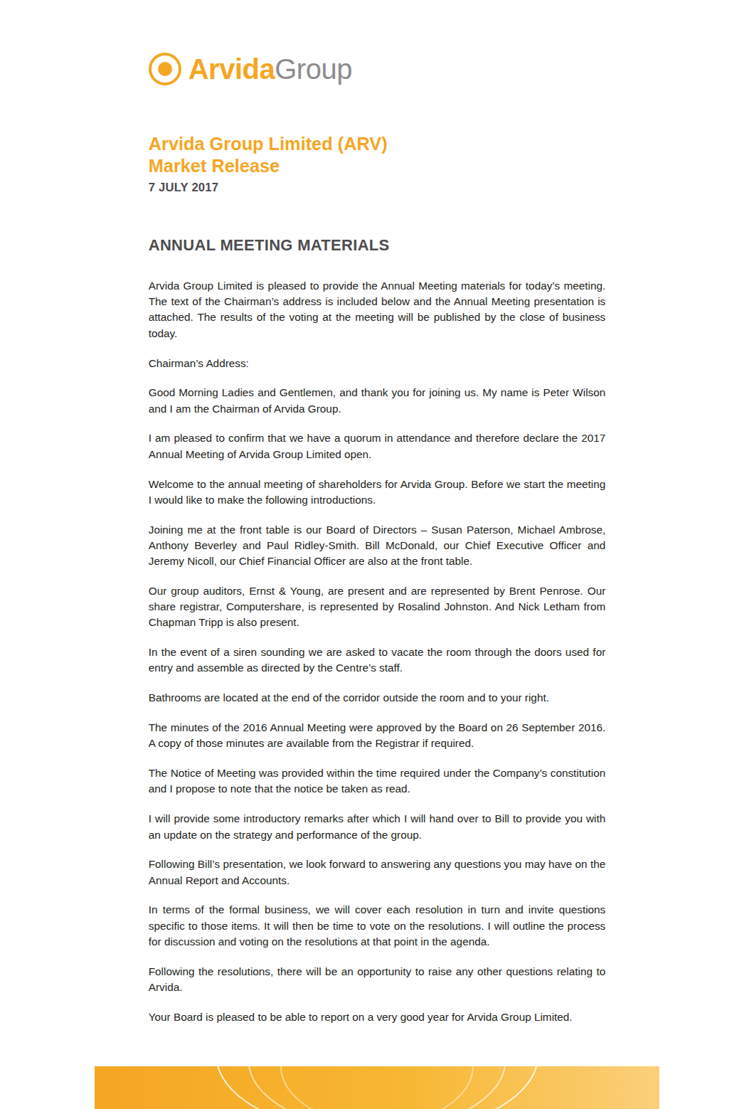Arvida Group
Arvida Group Limited (ARV) Market Release
7 JULY 2017
ANNUAL MEETING MATERIALS
Arvida Group Limited is pleased to provide the Annual Meeting materials for today’s meeting. The text of the Chairman’s address is included below and the Annual Meeting presentation is attached. The results of the voting at the meeting will be published by the close of business today.
Chairman’s Address:
Good Morning Ladies and Gentlemen, and thank you for joining us. My name is Peter Wilson and I am the Chairman of Arvida Group.
I am pleased to confirm that we have a quorum in attendance and therefore declare the 2017 Annual Meeting of Arvida Group Limited open.
Welcome to the annual meeting of shareholders for Arvida Group. Before we start the meeting I would like to make the following introductions.
Joining me at the front table is our Board of Directors – Susan Paterson, Michael Ambrose, Anthony Beverley and Paul Ridley-Smith. Bill McDonald, our Chief Executive Officer and Jeremy Nicoll, our Chief Financial Officer are also at the front table.
Our group auditors, Ernst & Young, are present and are represented by Brent Penrose. Our share registrar, Computershare, is represented by Rosalind Johnston. And Nick Letham from Chapman Tripp is also present.
In the event of a siren sounding we are asked to vacate the room through the doors used for entry and assemble as directed by the Centre’s staff.
Bathrooms are located at the end of the corridor outside the room and to your right.
The minutes of the 2016 Annual Meeting were approved by the Board on 26 September 2016. A copy of those minutes are available from the Registrar if required.
The Notice of Meeting was provided within the time required under the Company’s constitution and I propose to note that the notice be taken as read.
I will provide some introductory remarks after which I will hand over to Bill to provide you with an update on the strategy and performance of the group.
Following Bill’s presentation, we look forward to answering any questions you may have on the Annual Report and Accounts.
In terms of the formal business, we will cover each resolution in turn and invite questions specific to those items. It will then be time to vote on the resolutions. I will outline the process for discussion and voting on the resolutions at that point in the agenda.
Following the resolutions, there will be an opportunity to raise any other questions relating to Arvida.
Your Board is pleased to be able to report on a very good year for Arvida Group Limited.